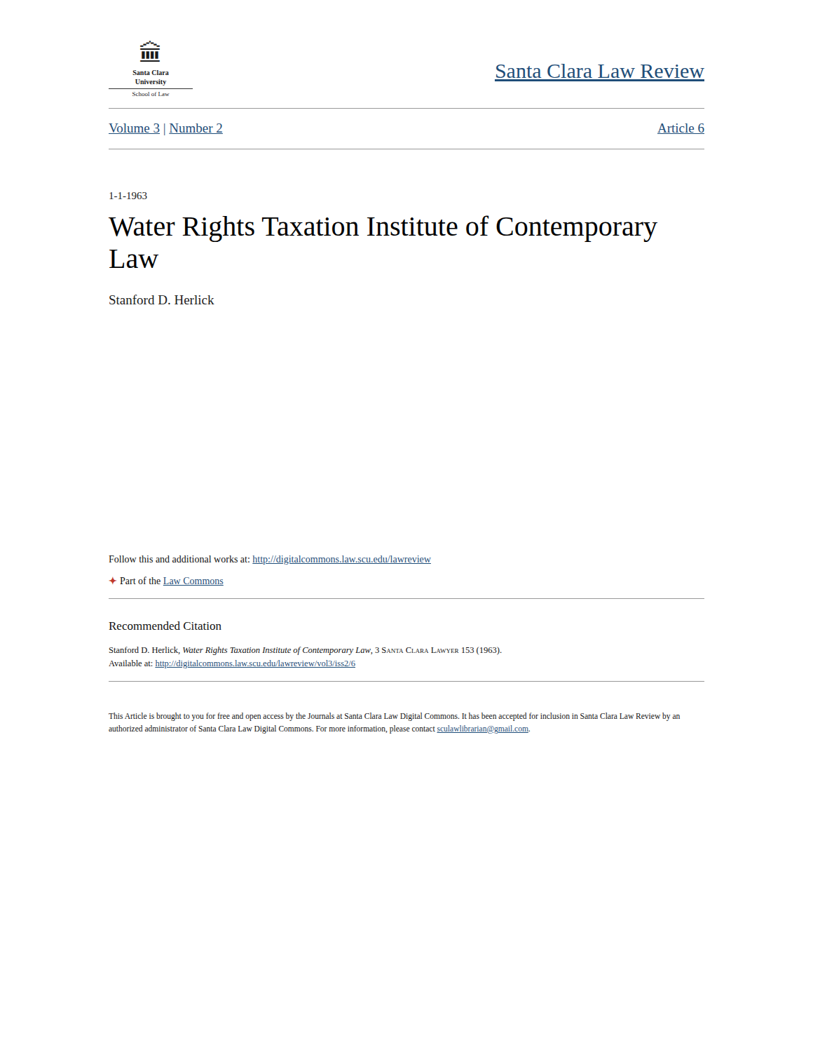🏛
Santa Clara
University
School of Law
Santa Clara Law Review
Volume 3 | Number 2
Article 6
1-1-1963
Water Rights Taxation Institute of Contemporary Law
Stanford D. Herlick
Follow this and additional works at: http://digitalcommons.law.scu.edu/lawreview
✦Part of the Law Commons
Recommended Citation
Stanford D. Herlick, Water Rights Taxation Institute of Contemporary Law, 3 Santa Clara Lawyer 153 (1963).
Available at: http://digitalcommons.law.scu.edu/lawreview/vol3/iss2/6
This Article is brought to you for free and open access by the Journals at Santa Clara Law Digital Commons. It has been accepted for inclusion in Santa Clara Law Review by an authorized administrator of Santa Clara Law Digital Commons. For more information, please contact sculawlibrarian@gmail.com.